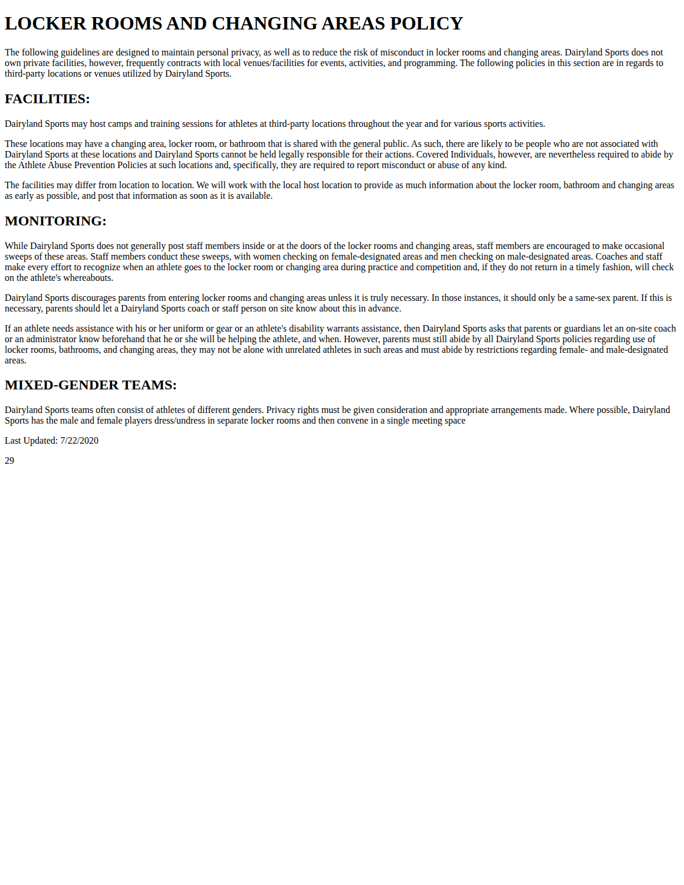LOCKER ROOMS AND CHANGING AREAS POLICY
The following guidelines are designed to maintain personal privacy, as well as to reduce the risk of misconduct in locker rooms and changing areas. Dairyland Sports does not own private facilities, however, frequently contracts with local venues/facilities for events, activities, and programming. The following policies in this section are in regards to third-party locations or venues utilized by Dairyland Sports.
FACILITIES:
Dairyland Sports may host camps and training sessions for athletes at third-party locations throughout the year and for various sports activities.
These locations may have a changing area, locker room, or bathroom that is shared with the general public. As such, there are likely to be people who are not associated with Dairyland Sports at these locations and Dairyland Sports cannot be held legally responsible for their actions. Covered Individuals, however, are nevertheless required to abide by the Athlete Abuse Prevention Policies at such locations and, specifically, they are required to report misconduct or abuse of any kind.
The facilities may differ from location to location. We will work with the local host location to provide as much information about the locker room, bathroom and changing areas as early as possible, and post that information as soon as it is available.
MONITORING:
While Dairyland Sports does not generally post staff members inside or at the doors of the locker rooms and changing areas, staff members are encouraged to make occasional sweeps of these areas. Staff members conduct these sweeps, with women checking on female-designated areas and men checking on male-designated areas. Coaches and staff make every effort to recognize when an athlete goes to the locker room or changing area during practice and competition and, if they do not return in a timely fashion, will check on the athlete's whereabouts.
Dairyland Sports discourages parents from entering locker rooms and changing areas unless it is truly necessary. In those instances, it should only be a same-sex parent. If this is necessary, parents should let a Dairyland Sports coach or staff person on site know about this in advance.
If an athlete needs assistance with his or her uniform or gear or an athlete's disability warrants assistance, then Dairyland Sports asks that parents or guardians let an on-site coach or an administrator know beforehand that he or she will be helping the athlete, and when. However, parents must still abide by all Dairyland Sports policies regarding use of locker rooms, bathrooms, and changing areas, they may not be alone with unrelated athletes in such areas and must abide by restrictions regarding female- and male-designated areas.
MIXED-GENDER TEAMS:
Dairyland Sports teams often consist of athletes of different genders. Privacy rights must be given consideration and appropriate arrangements made. Where possible, Dairyland Sports has the male and female players dress/undress in separate locker rooms and then convene in a single meeting space
Last Updated: 7/22/2020
29